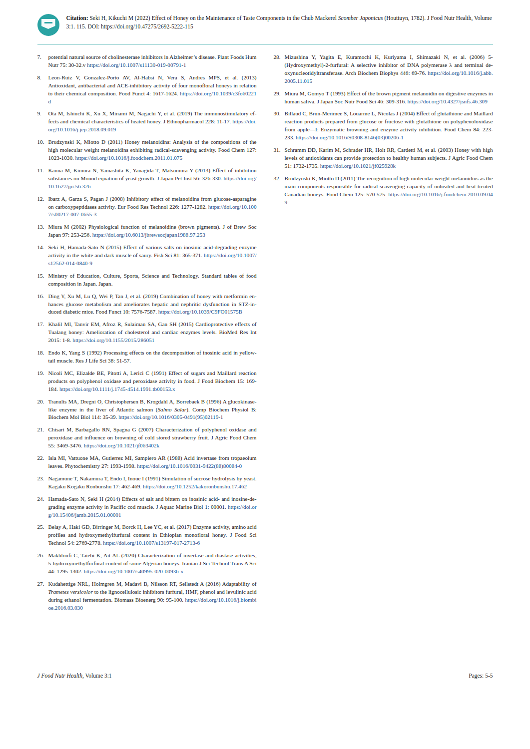Citation: Seki H, Kikuchi M (2022) Effect of Honey on the Maintenance of Taste Components in the Chub Mackerel Scomber Japonicus (Houttuyn, 1782). J Food Nutr Health, Volume 3:1. 115. DOI: https://doi.org/10.47275/2692-5222-115
potential natural source of cholinesterase inhibitors in Alzheimer’s disease. Plant Foods Hum Nutr 75: 30-32.v https://doi.org/10.1007/s11130-019-00791-1
Leon-Ruiz V, Gonzalez-Porto AV, Al-Habsi N, Vera S, Andres MPS, et al. (2013) Antioxidant, antibacterial and ACE-inhibitory activity of four monofloral honeys in relation to their chemical composition. Food Funct 4: 1617-1624. https://doi.org/10.1039/c3fo60221d
Ota M, Ishiuchi K, Xu X, Minami M, Nagachi Y, et al. (2019) The immunostimulatory effects and chemical characteristics of heated honey. J Ethnopharmacol 228: 11-17. https://doi.org/10.1016/j.jep.2018.09.019
Brudzynski K, Miotto D (2011) Honey melanoidins: Analysis of the compositions of the high molecular weight melanoidins exhibiting radical-scavenging activity. Food Chem 127: 1023-1030. https://doi.org/10.1016/j.foodchem.2011.01.075
Kanna M, Kimura N, Yamashita K, Yanagida T, Matsumura Y (2013) Effect of inhibition substances on Monod equation of yeast growth. J Japan Pet Inst 56: 326-330. https://doi.org/10.1627/jpi.56.326
Ibarz A, Garza S, Pagan J (2008) Inhibitory effect of melanoidins from glucose-asparagine on carboxypeptidases activity. Eur Food Res Technol 226: 1277-1282. https://doi.org/10.1007/s00217-007-0655-3
Miura M (2002) Physiological function of melanoidine (brown pigments). J of Brew Soc Japan 97: 253-256. https://doi.org/10.6013/jbrewsocjapan1988.97.253
Seki H, Hamada-Sato N (2015) Effect of various salts on inosinic acid-degrading enzyme activity in the white and dark muscle of saury. Fish Sci 81: 365-371. https://doi.org/10.1007/s12562-014-0840-9
Ministry of Education, Culture, Sports, Science and Technology. Standard tables of food composition in Japan. Japan.
Ding Y, Xu M, Lu Q, Wei P, Tan J, et al. (2019) Combination of honey with metformin enhances glucose metabolism and ameliorates hepatic and nephritic dysfunction in STZ-induced diabetic mice. Food Funct 10: 7576-7587. https://doi.org/10.1039/C9FO01575B
Khalil MI, Tanvir EM, Afroz R, Sulaiman SA, Gan SH (2015) Cardioprotective effects of Tualang honey: Amelioration of cholesterol and cardiac enzymes levels. BioMed Res Int 2015: 1-8. https://doi.org/10.1155/2015/286051
Endo K, Yang S (1992) Processing effects on the decomposition of inosinic acid in yellowtail muscle. Res J Life Sci 38: 51-57.
Nicoli MC, Elizalde BE, Pitotti A, Lerici C (1991) Effect of sugars and Maillard reaction products on polyphenol oxidase and peroxidase activity in food. J Food Biochem 15: 169-184. https://doi.org/10.1111/j.1745-4514.1991.tb00153.x
Tranulis MA, Dregni O, Christophersen B, Krogdahl A, Borrebaek B (1996) A glucokinase-like enzyme in the liver of Atlantic salmon (Salmo Salar). Comp Biochem Physiol B: Biochem Mol Biol 114: 35-39. https://doi.org/10.1016/0305-0491(95)02119-1
Chisari M, Barbagallo RN, Spagna G (2007) Characterization of polyphenol oxidase and peroxidase and influence on browning of cold stored strawberry fruit. J Agric Food Chem 55: 3469-3476. https://doi.org/10.1021/jf063402k
Isla MI, Vattuone MA, Gutierrez MI, Sampiero AR (1988) Acid invertase from tropaeolum leaves. Phytochemistry 27: 1993-1998. https://doi.org/10.1016/0031-9422(88)80084-0
Nagamune T, Nakamura T, Endo I, Inoue I (1991) Simulation of sucrose hydrolysis by yeast. Kagaku Kogaku Ronbunshu 17: 462-469. https://doi.org/10.1252/kakoronbunshu.17.462
Hamada-Sato N, Seki H (2014) Effects of salt and bittern on inosinic acid- and inosine-degrading enzyme activity in Pacific cod muscle. J Aquac Marine Biol 1: 00001. https://doi.org/10.15406/jamb.2015.01.00001
Belay A, Haki GD, Birringer M, Borck H, Lee YC, et al. (2017) Enzyme activity, amino acid profiles and hydroxymethylfurfural content in Ethiopian monofloral honey. J Food Sci Technol 54: 2769-2778. https://doi.org/10.1007/s13197-017-2713-6
Makhloufi C, Taiebi K, Ait AL (2020) Characterization of invertase and diastase activities, 5-hydroxymethylfurfural content of some Algerian honeys. Iranian J Sci Technol Trans A Sci 44: 1295-1302. https://doi.org/10.1007/s40995-020-00936-x
Kudahettige NRL, Holmgren M, Madavi B, Nilsson RT, Sellstedt A (2016) Adaptability of Trametes versicolor to the lignocellulosic inhibitors furfural, HMF, phenol and levulinic acid during ethanol fermentation. Biomass Bioenerg 90: 95-100. https://doi.org/10.1016/j.biombioe.2016.03.030
Mizushina Y, Yagita E, Kuramochi K, Kuriyama I, Shimazaki N, et al. (2006) 5-(Hydroxymethyl)-2-furfural: A selective inhibitor of DNA polymerase λ and terminal deoxynucleotidyltransferase. Arch Biochem Biophys 446: 69-76. https://doi.org/10.1016/j.abb.2005.11.015
Miura M, Gomyo T (1993) Effect of the brown pigment melanoidin on digestive enzymes in human saliva. J Japan Soc Nutr Food Sci 46: 309-316. https://doi.org/10.4327/jsnfs.46.309
Billaud C, Brun-Merimee S, Louarme L, Nicolas J (2004) Effect of glutathione and Maillard reaction products prepared from glucose or fructose with glutathione on polyphenoloxidase from apple—I: Enzymatic browning and enzyme activity inhibition. Food Chem 84: 223-233. https://doi.org/10.1016/S0308-8146(03)00206-1
Schramm DD, Karim M, Schrader HR, Holt RR, Cardetti M, et al. (2003) Honey with high levels of antioxidants can provide protection to healthy human subjects. J Agric Food Chem 51: 1732-1735. https://doi.org/10.1021/jf025928k
Brudzynski K, Miotto D (2011) The recognition of high molecular weight melanoidins as the main components responsible for radical-scavenging capacity of unheated and heat-treated Canadian honeys. Food Chem 125: 570-575. https://doi.org/10.1016/j.foodchem.2010.09.049
J Food Nutr Health, Volume 3:1
Pages: 5-5